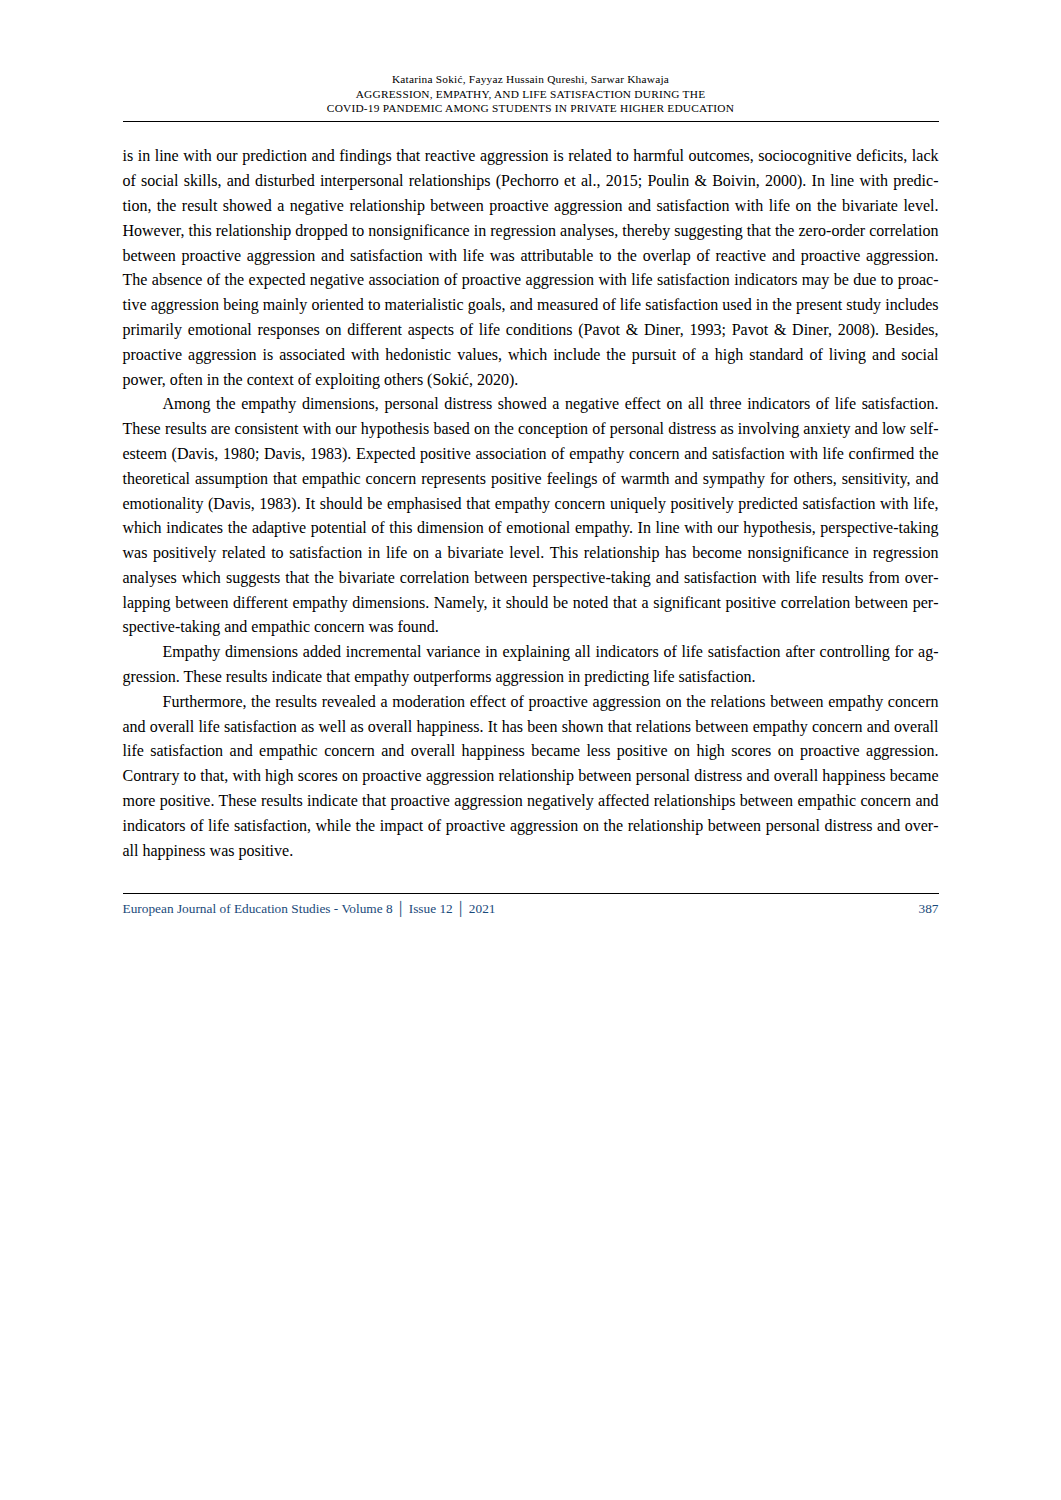Katarina Sokić, Fayyaz Hussain Qureshi, Sarwar Khawaja
AGGRESSION, EMPATHY, AND LIFE SATISFACTION DURING THE
COVID-19 PANDEMIC AMONG STUDENTS IN PRIVATE HIGHER EDUCATION
is in line with our prediction and findings that reactive aggression is related to harmful outcomes, sociocognitive deficits, lack of social skills, and disturbed interpersonal relationships (Pechorro et al., 2015; Poulin & Boivin, 2000). In line with prediction, the result showed a negative relationship between proactive aggression and satisfaction with life on the bivariate level. However, this relationship dropped to nonsignificance in regression analyses, thereby suggesting that the zero-order correlation between proactive aggression and satisfaction with life was attributable to the overlap of reactive and proactive aggression. The absence of the expected negative association of proactive aggression with life satisfaction indicators may be due to proactive aggression being mainly oriented to materialistic goals, and measured of life satisfaction used in the present study includes primarily emotional responses on different aspects of life conditions (Pavot & Diner, 1993; Pavot & Diner, 2008). Besides, proactive aggression is associated with hedonistic values, which include the pursuit of a high standard of living and social power, often in the context of exploiting others (Sokić, 2020).
Among the empathy dimensions, personal distress showed a negative effect on all three indicators of life satisfaction. These results are consistent with our hypothesis based on the conception of personal distress as involving anxiety and low self-esteem (Davis, 1980; Davis, 1983). Expected positive association of empathy concern and satisfaction with life confirmed the theoretical assumption that empathic concern represents positive feelings of warmth and sympathy for others, sensitivity, and emotionality (Davis, 1983). It should be emphasised that empathy concern uniquely positively predicted satisfaction with life, which indicates the adaptive potential of this dimension of emotional empathy. In line with our hypothesis, perspective-taking was positively related to satisfaction in life on a bivariate level. This relationship has become nonsignificance in regression analyses which suggests that the bivariate correlation between perspective-taking and satisfaction with life results from overlapping between different empathy dimensions. Namely, it should be noted that a significant positive correlation between perspective-taking and empathic concern was found.
Empathy dimensions added incremental variance in explaining all indicators of life satisfaction after controlling for aggression. These results indicate that empathy outperforms aggression in predicting life satisfaction.
Furthermore, the results revealed a moderation effect of proactive aggression on the relations between empathy concern and overall life satisfaction as well as overall happiness. It has been shown that relations between empathy concern and overall life satisfaction and empathic concern and overall happiness became less positive on high scores on proactive aggression. Contrary to that, with high scores on proactive aggression relationship between personal distress and overall happiness became more positive. These results indicate that proactive aggression negatively affected relationships between empathic concern and indicators of life satisfaction, while the impact of proactive aggression on the relationship between personal distress and overall happiness was positive.
European Journal of Education Studies - Volume 8 │ Issue 12 │ 2021
387